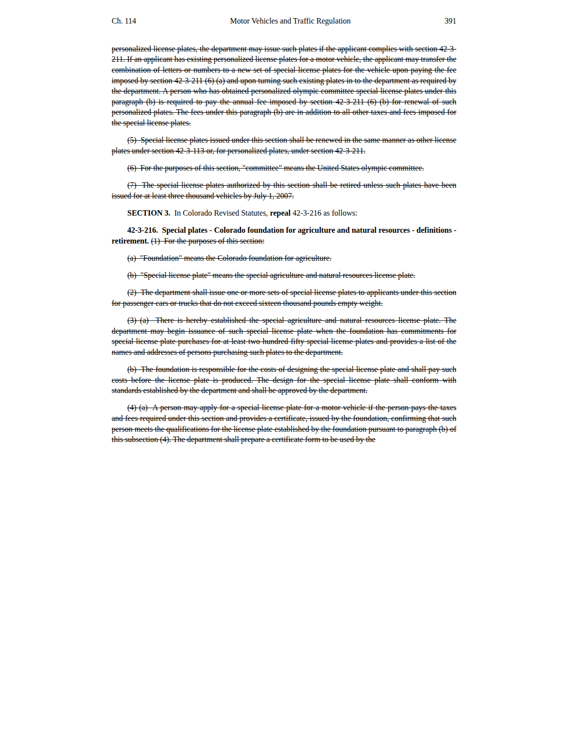Ch. 114 Motor Vehicles and Traffic Regulation 391
personalized license plates, the department may issue such plates if the applicant complies with section 42-3-211. If an applicant has existing personalized license plates for a motor vehicle, the applicant may transfer the combination of letters or numbers to a new set of special license plates for the vehicle upon paying the fee imposed by section 42-3-211 (6) (a) and upon turning such existing plates in to the department as required by the department. A person who has obtained personalized olympic committee special license plates under this paragraph (b) is required to pay the annual fee imposed by section 42-3-211 (6) (b) for renewal of such personalized plates. The fees under this paragraph (b) are in addition to all other taxes and fees imposed for the special license plates.
(5) Special license plates issued under this section shall be renewed in the same manner as other license plates under section 42-3-113 or, for personalized plates, under section 42-3-211.
(6) For the purposes of this section, "committee" means the United States olympic committee.
(7) The special license plates authorized by this section shall be retired unless such plates have been issued for at least three thousand vehicles by July 1, 2007.
SECTION 3. In Colorado Revised Statutes, repeal 42-3-216 as follows:
42-3-216. Special plates - Colorado foundation for agriculture and natural resources - definitions - retirement. (1) For the purposes of this section:
(a) "Foundation" means the Colorado foundation for agriculture.
(b) "Special license plate" means the special agriculture and natural resources license plate.
(2) The department shall issue one or more sets of special license plates to applicants under this section for passenger cars or trucks that do not exceed sixteen thousand pounds empty weight.
(3) (a) There is hereby established the special agriculture and natural resources license plate. The department may begin issuance of such special license plate when the foundation has commitments for special license plate purchases for at least two hundred fifty special license plates and provides a list of the names and addresses of persons purchasing such plates to the department.
(b) The foundation is responsible for the costs of designing the special license plate and shall pay such costs before the license plate is produced. The design for the special license plate shall conform with standards established by the department and shall be approved by the department.
(4) (a) A person may apply for a special license plate for a motor vehicle if the person pays the taxes and fees required under this section and provides a certificate, issued by the foundation, confirming that such person meets the qualifications for the license plate established by the foundation pursuant to paragraph (b) of this subsection (4). The department shall prepare a certificate form to be used by the